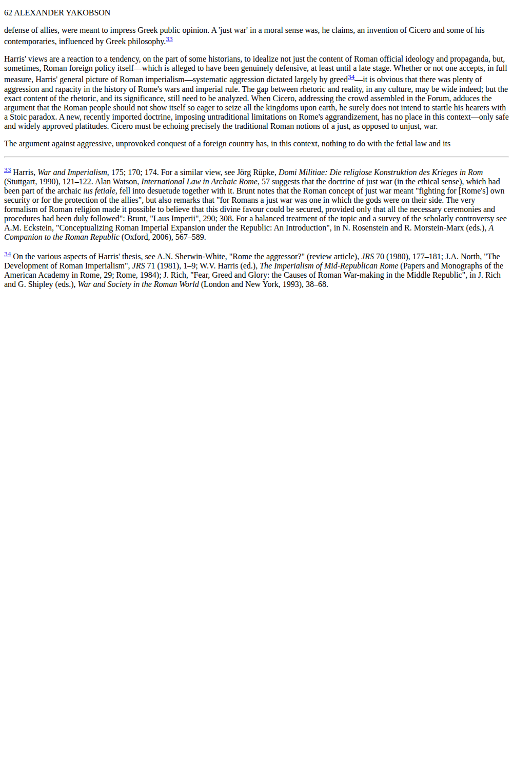62 ALEXANDER YAKOBSON
defense of allies, were meant to impress Greek public opinion. A 'just war' in a moral sense was, he claims, an invention of Cicero and some of his contemporaries, influenced by Greek philosophy.33
Harris' views are a reaction to a tendency, on the part of some historians, to idealize not just the content of Roman official ideology and propaganda, but, sometimes, Roman foreign policy itself—which is alleged to have been genuinely defensive, at least until a late stage. Whether or not one accepts, in full measure, Harris' general picture of Roman imperialism—systematic aggression dictated largely by greed34—it is obvious that there was plenty of aggression and rapacity in the history of Rome's wars and imperial rule. The gap between rhetoric and reality, in any culture, may be wide indeed; but the exact content of the rhetoric, and its significance, still need to be analyzed. When Cicero, addressing the crowd assembled in the Forum, adduces the argument that the Roman people should not show itself so eager to seize all the kingdoms upon earth, he surely does not intend to startle his hearers with a Stoic paradox. A new, recently imported doctrine, imposing untraditional limitations on Rome's aggrandizement, has no place in this context—only safe and widely approved platitudes. Cicero must be echoing precisely the traditional Roman notions of a just, as opposed to unjust, war.
The argument against aggressive, unprovoked conquest of a foreign country has, in this context, nothing to do with the fetial law and its
33 Harris, War and Imperialism, 175; 170; 174. For a similar view, see Jörg Rüpke, Domi Militiae: Die religiose Konstruktion des Krieges in Rom (Stuttgart, 1990), 121–122. Alan Watson, International Law in Archaic Rome, 57 suggests that the doctrine of just war (in the ethical sense), which had been part of the archaic ius fetiale, fell into desuetude together with it. Brunt notes that the Roman concept of just war meant "fighting for [Rome's] own security or for the protection of the allies", but also remarks that "for Romans a just war was one in which the gods were on their side. The very formalism of Roman religion made it possible to believe that this divine favour could be secured, provided only that all the necessary ceremonies and procedures had been duly followed": Brunt, "Laus Imperii", 290; 308. For a balanced treatment of the topic and a survey of the scholarly controversy see A.M. Eckstein, "Conceptualizing Roman Imperial Expansion under the Republic: An Introduction", in N. Rosenstein and R. Morstein-Marx (eds.), A Companion to the Roman Republic (Oxford, 2006), 567–589.
34 On the various aspects of Harris' thesis, see A.N. Sherwin-White, "Rome the aggressor?" (review article), JRS 70 (1980), 177–181; J.A. North, "The Development of Roman Imperialism", JRS 71 (1981), 1–9; W.V. Harris (ed.), The Imperialism of Mid-Republican Rome (Papers and Monographs of the American Academy in Rome, 29; Rome, 1984); J. Rich, "Fear, Greed and Glory: the Causes of Roman War-making in the Middle Republic", in J. Rich and G. Shipley (eds.), War and Society in the Roman World (London and New York, 1993), 38–68.